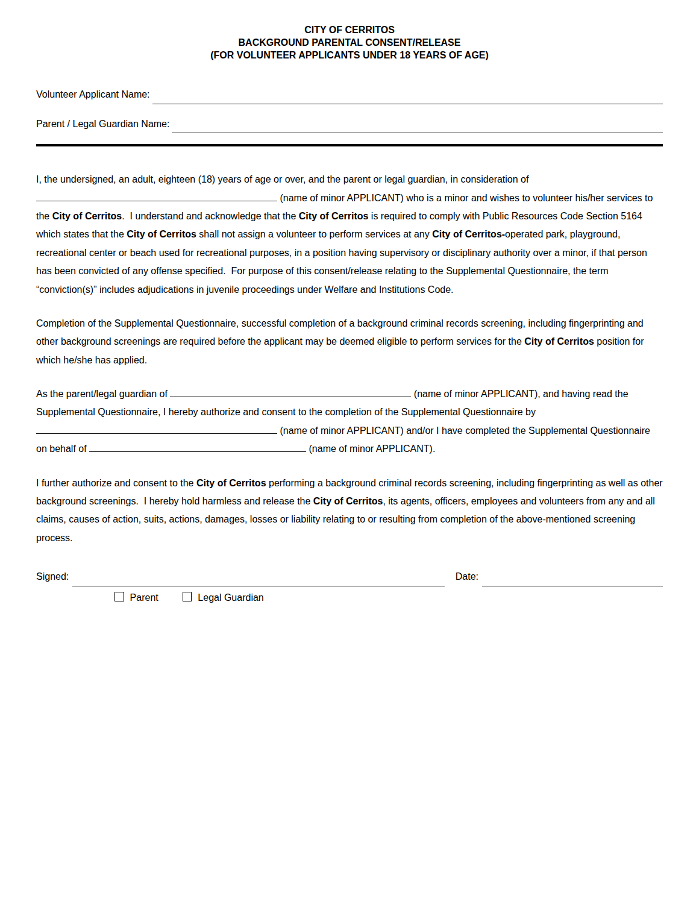CITY OF CERRITOS
BACKGROUND PARENTAL CONSENT/RELEASE
(FOR VOLUNTEER APPLICANTS UNDER 18 YEARS OF AGE)
Volunteer Applicant Name:
Parent / Legal Guardian Name:
I, the undersigned, an adult, eighteen (18) years of age or over, and the parent or legal guardian, in consideration of (name of minor APPLICANT) who is a minor and wishes to volunteer his/her services to the City of Cerritos. I understand and acknowledge that the City of Cerritos is required to comply with Public Resources Code Section 5164 which states that the City of Cerritos shall not assign a volunteer to perform services at any City of Cerritos-operated park, playground, recreational center or beach used for recreational purposes, in a position having supervisory or disciplinary authority over a minor, if that person has been convicted of any offense specified. For purpose of this consent/release relating to the Supplemental Questionnaire, the term “conviction(s)” includes adjudications in juvenile proceedings under Welfare and Institutions Code.
Completion of the Supplemental Questionnaire, successful completion of a background criminal records screening, including fingerprinting and other background screenings are required before the applicant may be deemed eligible to perform services for the City of Cerritos position for which he/she has applied.
As the parent/legal guardian of (name of minor APPLICANT), and having read the Supplemental Questionnaire, I hereby authorize and consent to the completion of the Supplemental Questionnaire by (name of minor APPLICANT) and/or I have completed the Supplemental Questionnaire on behalf of (name of minor APPLICANT).
I further authorize and consent to the City of Cerritos performing a background criminal records screening, including fingerprinting as well as other background screenings. I hereby hold harmless and release the City of Cerritos, its agents, officers, employees and volunteers from any and all claims, causes of action, suits, actions, damages, losses or liability relating to or resulting from completion of the above-mentioned screening process.
Signed: Date:
Parent Legal Guardian